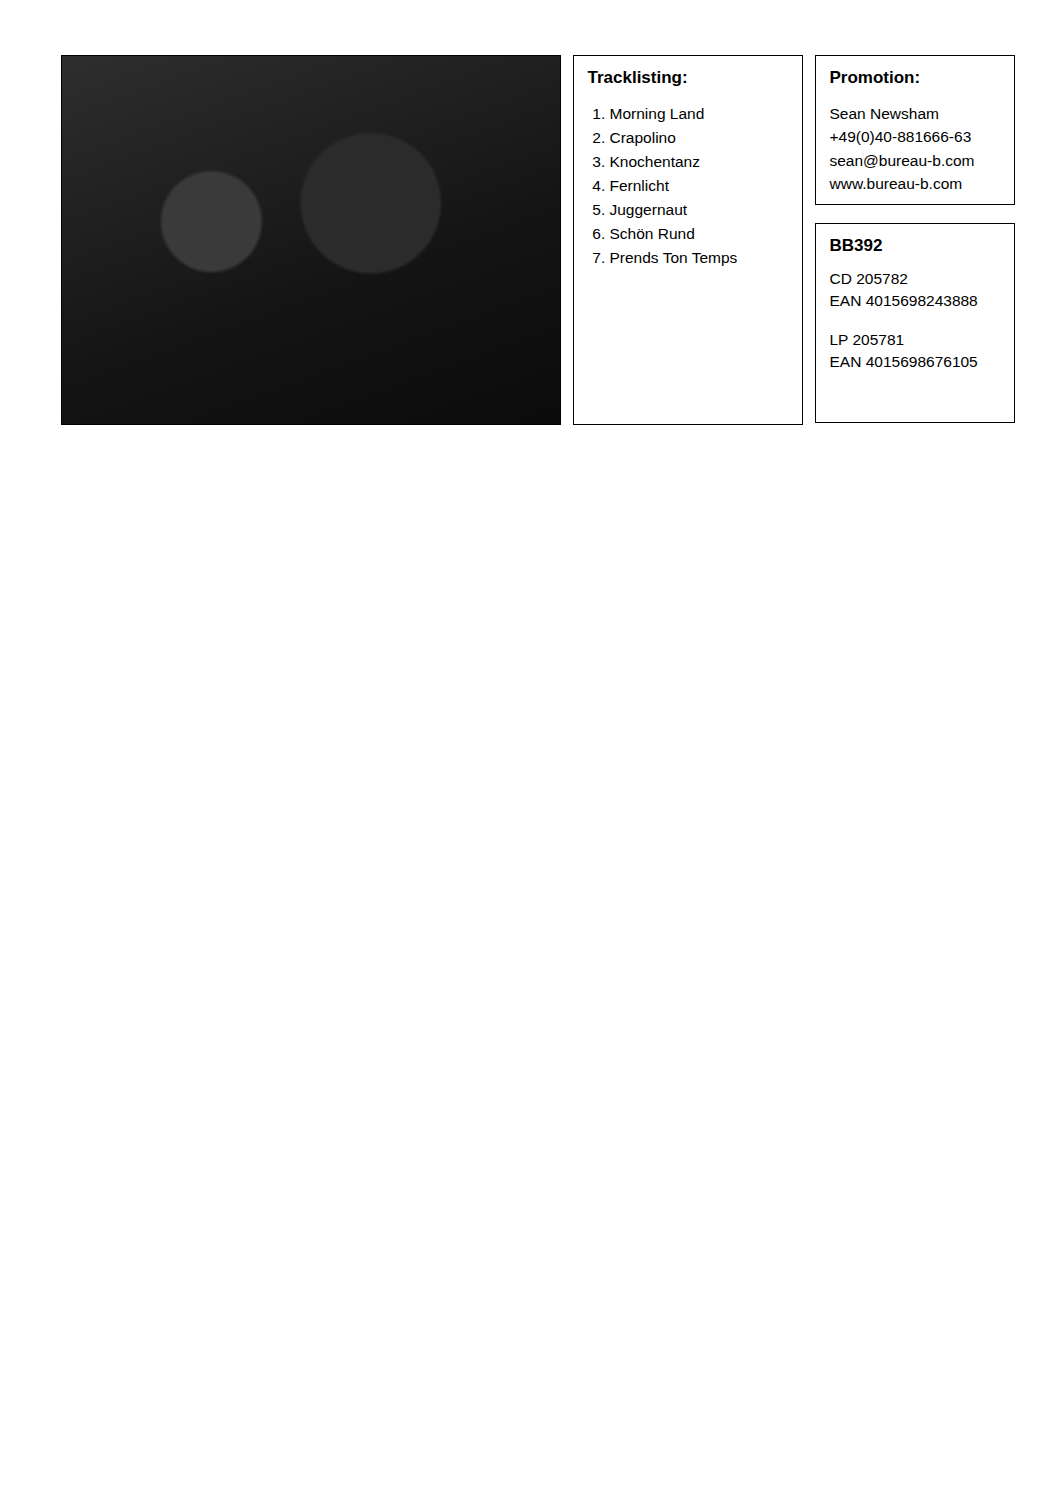Tracklisting:
Morning Land
Crapolino
Knochentanz
Fernlicht
Juggernaut
Schön Rund
Prends Ton Temps
Promotion:
Sean Newsham
+49(0)40-881666-63
sean@bureau-b.com
www.bureau-b.com
BB392
CD 205782
EAN 4015698243888
LP 205781
EAN 4015698676105